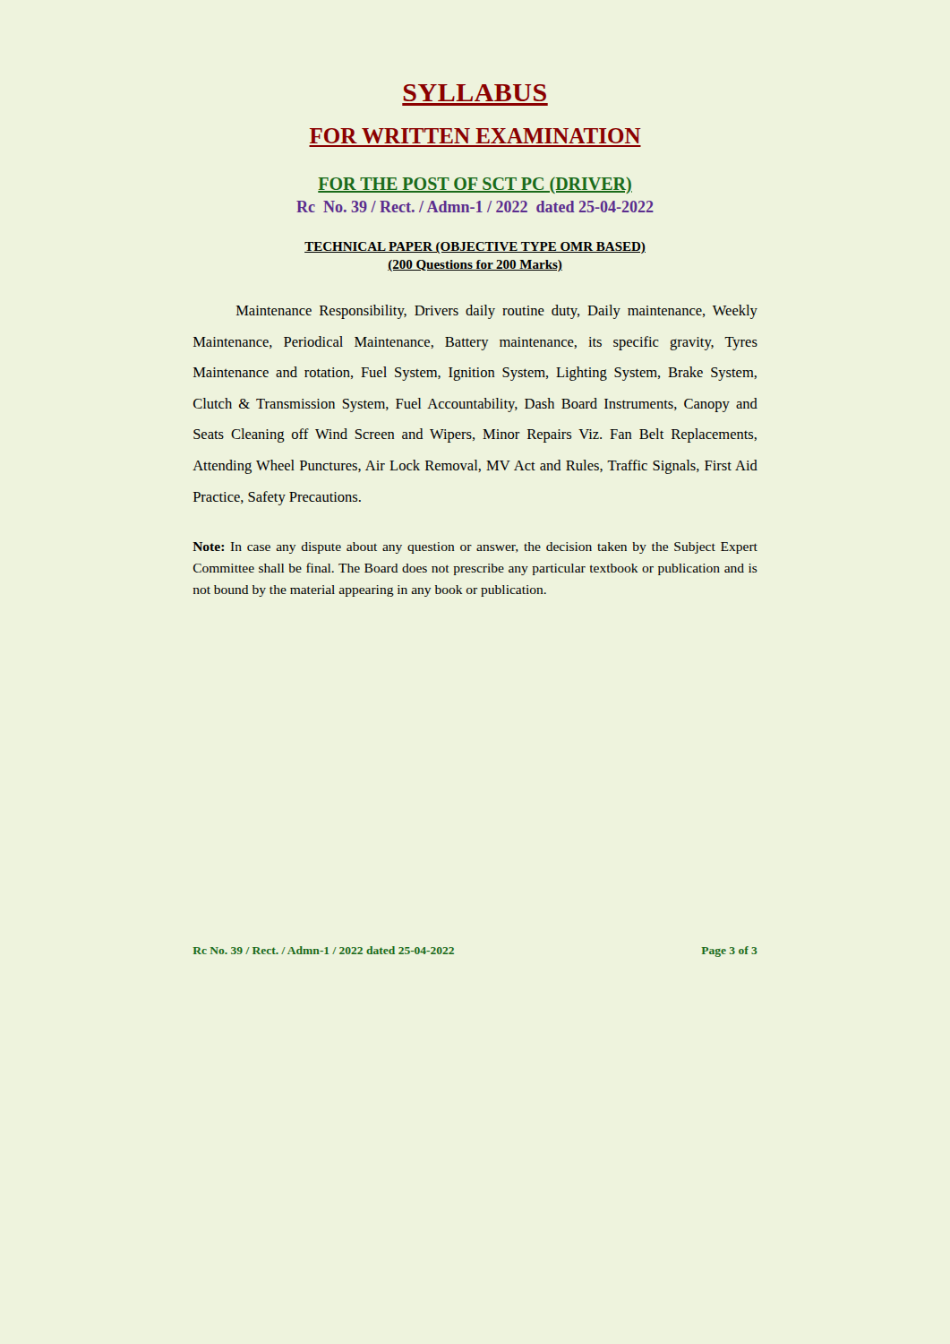SYLLABUS
FOR WRITTEN EXAMINATION
FOR THE POST OF SCT PC (DRIVER)
Rc No. 39 / Rect. / Admn-1 / 2022 dated 25-04-2022
TECHNICAL PAPER (OBJECTIVE TYPE OMR BASED)
(200 Questions for 200 Marks)
Maintenance Responsibility, Drivers daily routine duty, Daily maintenance, Weekly Maintenance, Periodical Maintenance, Battery maintenance, its specific gravity, Tyres Maintenance and rotation, Fuel System, Ignition System, Lighting System, Brake System, Clutch & Transmission System, Fuel Accountability, Dash Board Instruments, Canopy and Seats Cleaning off Wind Screen and Wipers, Minor Repairs Viz. Fan Belt Replacements, Attending Wheel Punctures, Air Lock Removal, MV Act and Rules, Traffic Signals, First Aid Practice, Safety Precautions.
Note: In case any dispute about any question or answer, the decision taken by the Subject Expert Committee shall be final. The Board does not prescribe any particular textbook or publication and is not bound by the material appearing in any book or publication.
Rc No. 39 / Rect. / Admn-1 / 2022 dated 25-04-2022 Page 3 of 3